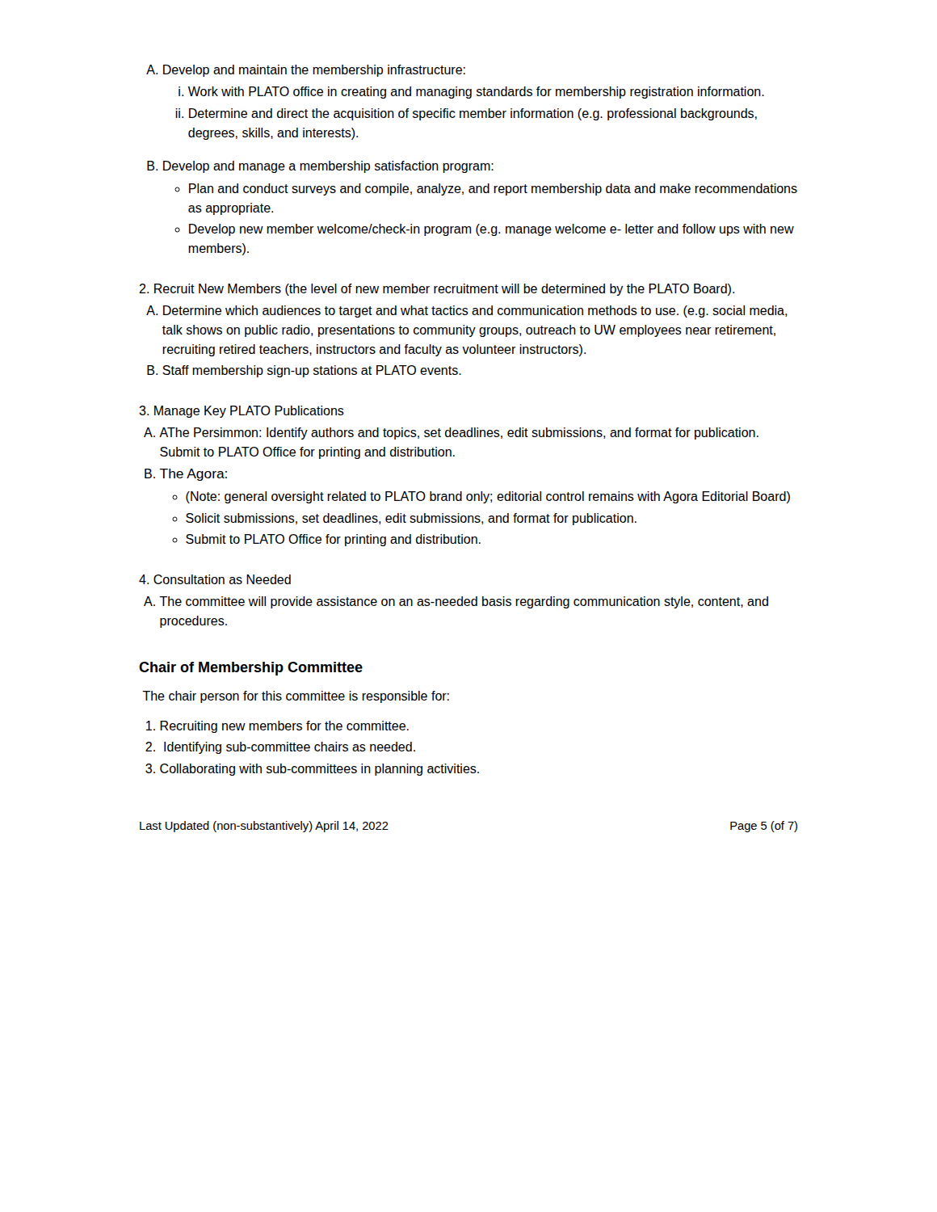Develop and maintain the membership infrastructure:
Work with PLATO office in creating and managing standards for membership registration information.
Determine and direct the acquisition of specific member information (e.g. professional backgrounds, degrees, skills, and interests).
Develop and manage a membership satisfaction program:
Plan and conduct surveys and compile, analyze, and report membership data and make recommendations as appropriate.
Develop new member welcome/check-in program (e.g. manage welcome e- letter and follow ups with new members).
2. Recruit New Members (the level of new member recruitment will be determined by the PLATO Board).
Determine which audiences to target and what tactics and communication methods to use. (e.g. social media, talk shows on public radio, presentations to community groups, outreach to UW employees near retirement, recruiting retired teachers, instructors and faculty as volunteer instructors).
Staff membership sign-up stations at PLATO events.
3. Manage Key PLATO Publications
AThe Persimmon: Identify authors and topics, set deadlines, edit submissions, and format for publication. Submit to PLATO Office for printing and distribution.
The Agora:
(Note: general oversight related to PLATO brand only; editorial control remains with Agora Editorial Board)
Solicit submissions, set deadlines, edit submissions, and format for publication.
Submit to PLATO Office for printing and distribution.
4. Consultation as Needed
The committee will provide assistance on an as-needed basis regarding communication style, content, and procedures.
Chair of Membership Committee
The chair person for this committee is responsible for:
Recruiting new members for the committee.
Identifying sub-committee chairs as needed.
Collaborating with sub-committees in planning activities.
Last Updated (non-substantively) April 14, 2022 Page 5 (of 7)